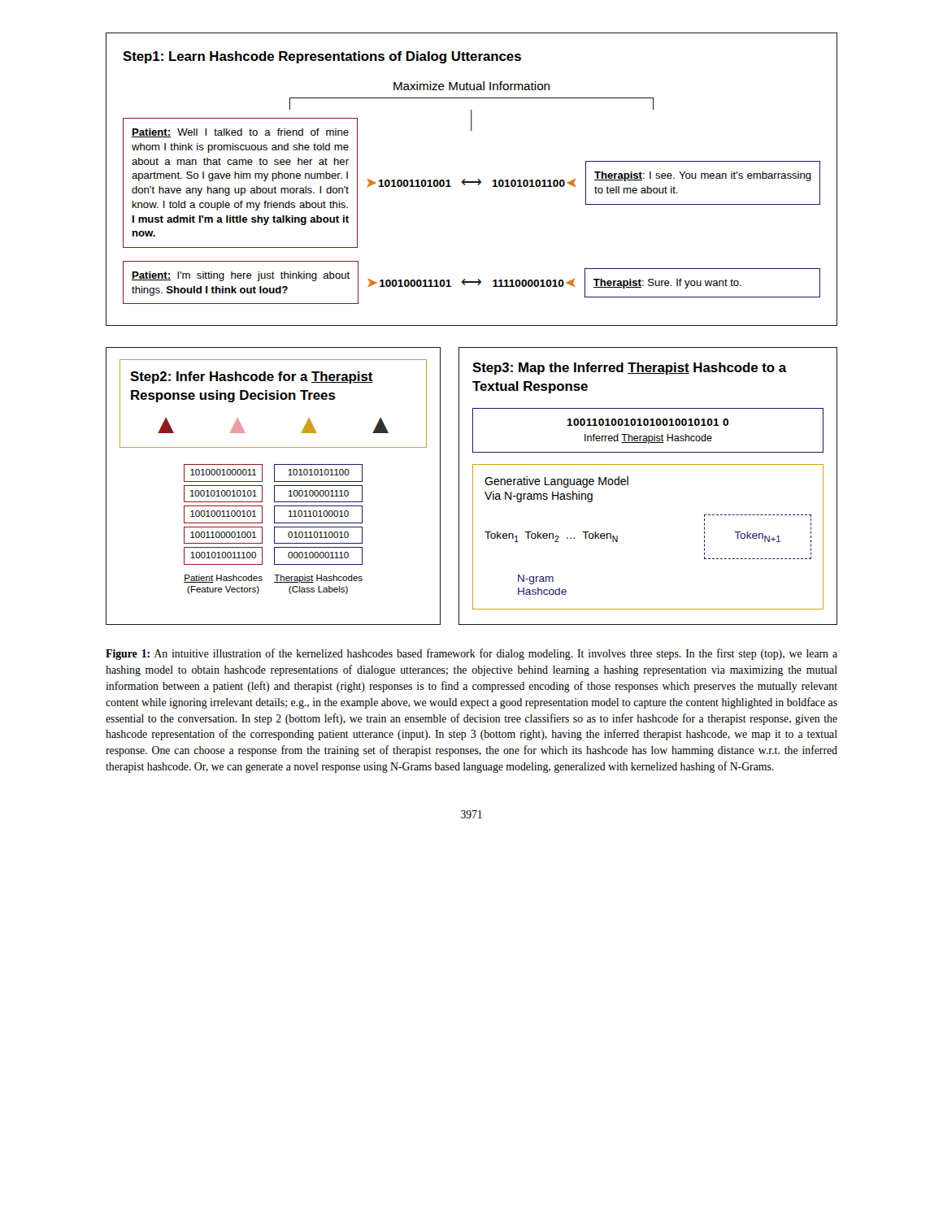Step1: Learn Hashcode Representations of Dialog Utterances
Maximize Mutual Information
Patient: Well I talked to a friend of mine whom I think is promiscuous and she told me about a man that came to see her at her apartment. So I gave him my phone number. I don't have any hang up about morals. I don't know. I told a couple of my friends about this. I must admit I'm a little shy talking about it now.
101001101001
⟷
101010101100
Therapist: I see. You mean it's embarrassing to tell me about it.
Patient: I'm sitting here just thinking about things. Should I think out loud?
100100011101
⟷
111100001010
Therapist: Sure. If you want to.
Step2: Infer Hashcode for a Therapist Response using Decision Trees
▲▲▲▲
1010001000011
1001010010101
1001001100101
1001100001001
1001010011100
Patient Hashcodes
(Feature Vectors)
101010101100
100100001110
110110100010
010110110010
000100001110
Therapist Hashcodes
(Class Labels)
Step3: Map the Inferred Therapist Hashcode to a Textual Response
100110100101010010010101 0
Inferred Therapist Hashcode
Generative Language Model
Via N-grams Hashing
Token1 Token2 … TokenN
TokenN+1
N-gram
Hashcode
Figure 1: An intuitive illustration of the kernelized hashcodes based framework for dialog modeling. It involves three steps. In the first step (top), we learn a hashing model to obtain hashcode representations of dialogue utterances; the objective behind learning a hashing representation via maximizing the mutual information between a patient (left) and therapist (right) responses is to find a compressed encoding of those responses which preserves the mutually relevant content while ignoring irrelevant details; e.g., in the example above, we would expect a good representation model to capture the content highlighted in boldface as essential to the conversation. In step 2 (bottom left), we train an ensemble of decision tree classifiers so as to infer hashcode for a therapist response, given the hashcode representation of the corresponding patient utterance (input). In step 3 (bottom right), having the inferred therapist hashcode, we map it to a textual response. One can choose a response from the training set of therapist responses, the one for which its hashcode has low hamming distance w.r.t. the inferred therapist hashcode. Or, we can generate a novel response using N-Grams based language modeling, generalized with kernelized hashing of N-Grams.
3971